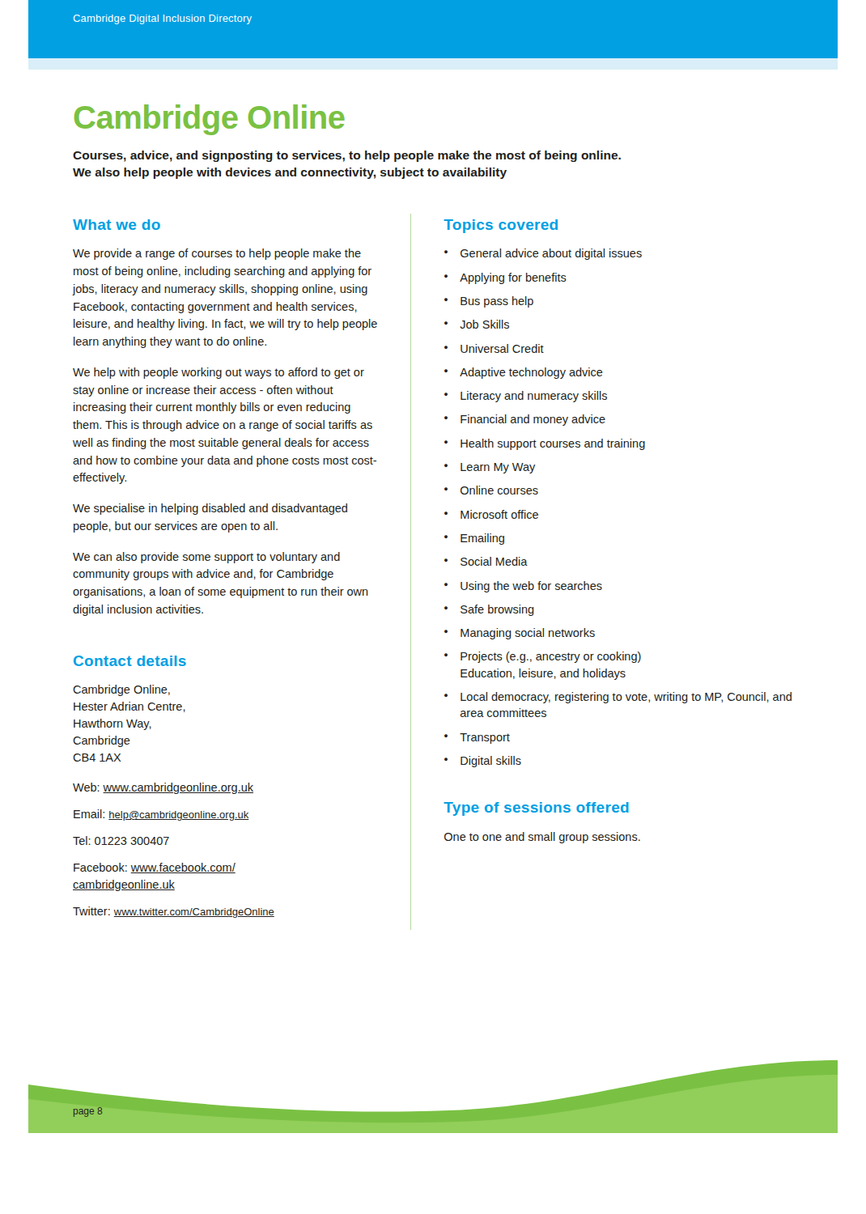Cambridge Digital Inclusion Directory
Cambridge Online
Courses, advice, and signposting to services, to help people make the most of being online.
We also help people with devices and connectivity, subject to availability
What we do
We provide a range of courses to help people make the most of being online, including searching and applying for jobs, literacy and numeracy skills, shopping online, using Facebook, contacting government and health services, leisure, and healthy living. In fact, we will try to help people learn anything they want to do online.
We help with people working out ways to afford to get or stay online or increase their access - often without increasing their current monthly bills or even reducing them. This is through advice on a range of social tariffs as well as finding the most suitable general deals for access and how to combine your data and phone costs most cost-effectively.
We specialise in helping disabled and disadvantaged people, but our services are open to all.
We can also provide some support to voluntary and community groups with advice and, for Cambridge organisations, a loan of some equipment to run their own digital inclusion activities.
Contact details
Cambridge Online,
Hester Adrian Centre,
Hawthorn Way,
Cambridge
CB4 1AX
Web: www.cambridgeonline.org.uk
Email: help@cambridgeonline.org.uk
Tel: 01223 300407
Facebook: www.facebook.com/
cambridgeonline.uk
Twitter: www.twitter.com/CambridgeOnline
Topics covered
General advice about digital issues
Applying for benefits
Bus pass help
Job Skills
Universal Credit
Adaptive technology advice
Literacy and numeracy skills
Financial and money advice
Health support courses and training
Learn My Way
Online courses
Microsoft office
Emailing
Social Media
Using the web for searches
Safe browsing
Managing social networks
Projects (e.g., ancestry or cooking)
Education, leisure, and holidays
Local democracy, registering to vote, writing to MP, Council, and area committees
Transport
Digital skills
Type of sessions offered
One to one and small group sessions.
page 8